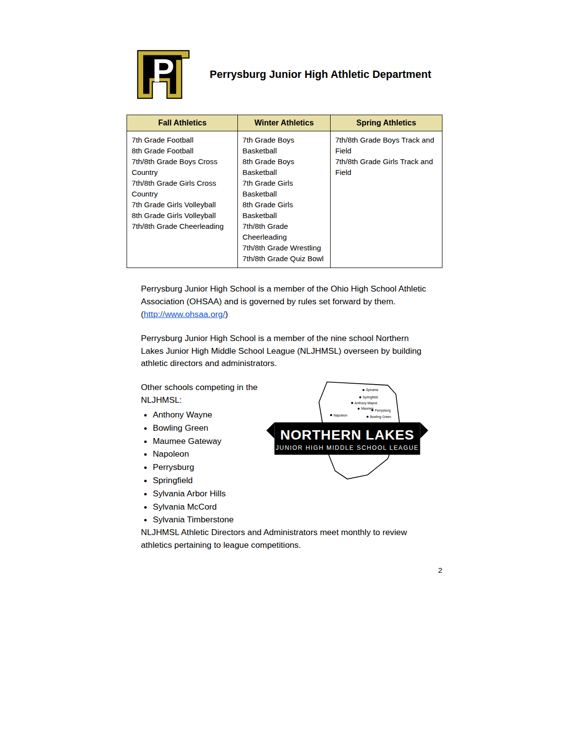P
Perrysburg Junior High Athletic Department
| Fall Athletics | Winter Athletics | Spring Athletics |
| --- | --- | --- |
| 7th Grade Football 8th Grade Football 7th/8th Grade Boys Cross Country 7th/8th Grade Girls Cross Country 7th Grade Girls Volleyball 8th Grade Girls Volleyball 7th/8th Grade Cheerleading | 7th Grade Boys Basketball 8th Grade Boys Basketball 7th Grade Girls Basketball 8th Grade Girls Basketball 7th/8th Grade Cheerleading 7th/8th Grade Wrestling 7th/8th Grade Quiz Bowl | 7th/8th Grade Boys Track and Field 7th/8th Grade Girls Track and Field |
Perrysburg Junior High School is a member of the Ohio High School Athletic Association (OHSAA) and is governed by rules set forward by them. (http://www.ohsaa.org/)
Perrysburg Junior High School is a member of the nine school Northern Lakes Junior High Middle School League (NLJHMSL) overseen by building athletic directors and administrators.
Other schools competing in the NLJHMSL:
Anthony Wayne
Bowling Green
Maumee Gateway
Napoleon
Perrysburg
Springfield
Sylvania Arbor Hills
Sylvania McCord
Sylvania Timberstone
Sylvania Springfield Anthony Wayne Maumee Perrysburg Napoleon Bowling Green NORTHERN LAKES JUNIOR HIGH MIDDLE SCHOOL LEAGUE
NLJHMSL Athletic Directors and Administrators meet monthly to review athletics pertaining to league competitions.
2